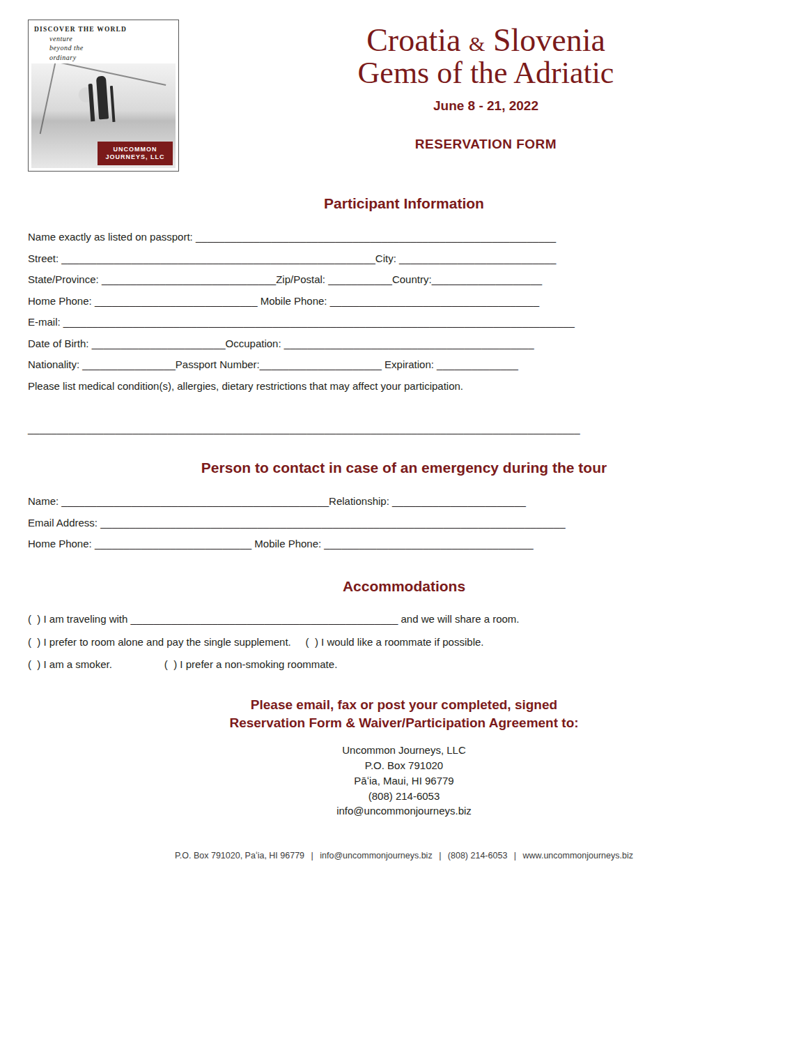DISCOVER THE WORLD venture beyond the ordinary
UNCOMMON JOURNEYS, LLC
Croatia & Slovenia
Gems of the Adriatic
June 8 - 21, 2022
RESERVATION FORM
Participant Information
Name exactly as listed on passport: ______________________________________________________________
Street: ______________________________________________________City: ___________________________
State/Province: ______________________________Zip/Postal: ___________Country:___________________
Home Phone: ____________________________ Mobile Phone: ____________________________________
E-mail: ________________________________________________________________________________________
Date of Birth: _______________________Occupation: ___________________________________________
Nationality: ________________Passport Number:_____________________ Expiration: ______________
Please list medical condition(s), allergies, dietary restrictions that may affect your participation.
_______________________________________________________________________________________________
Person to contact in case of an emergency during the tour
Name: ______________________________________________Relationship: _______________________
Email Address: ________________________________________________________________________________
Home Phone: ___________________________ Mobile Phone: ____________________________________
Accommodations
( ) I am traveling with ______________________________________________ and we will share a room.
( ) I prefer to room alone and pay the single supplement. ( ) I would like a roommate if possible.
( ) I am a smoker. ( ) I prefer a non-smoking roommate.
Please email, fax or post your completed, signed
Reservation Form & Waiver/Participation Agreement to:
Uncommon Journeys, LLC
P.O. Box 791020
Pāʻia, Maui, HI 96779
(808) 214-6053
info@uncommonjourneys.biz
P.O. Box 791020, Paʻia, HI 96779 | info@uncommonjourneys.biz | (808) 214-6053 | www.uncommonjourneys.biz